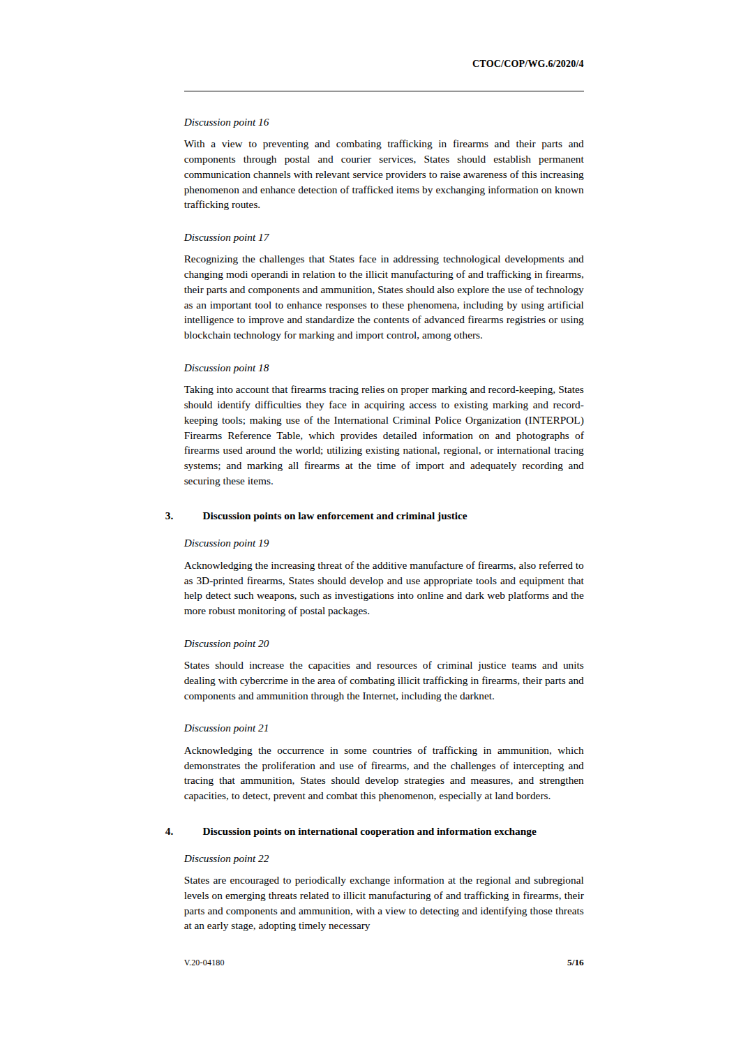CTOC/COP/WG.6/2020/4
Discussion point 16
With a view to preventing and combating trafficking in firearms and their parts and components through postal and courier services, States should establish permanent communication channels with relevant service providers to raise awareness of this increasing phenomenon and enhance detection of trafficked items by exchanging information on known trafficking routes.
Discussion point 17
Recognizing the challenges that States face in addressing technological developments and changing modi operandi in relation to the illicit manufacturing of and trafficking in firearms, their parts and components and ammunition, States should also explore the use of technology as an important tool to enhance responses to these phenomena, including by using artificial intelligence to improve and standardize the contents of advanced firearms registries or using blockchain technology for marking and import control, among others.
Discussion point 18
Taking into account that firearms tracing relies on proper marking and record-keeping, States should identify difficulties they face in acquiring access to existing marking and record-keeping tools; making use of the International Criminal Police Organization (INTERPOL) Firearms Reference Table, which provides detailed information on and photographs of firearms used around the world; utilizing existing national, regional, or international tracing systems; and marking all firearms at the time of import and adequately recording and securing these items.
3. Discussion points on law enforcement and criminal justice
Discussion point 19
Acknowledging the increasing threat of the additive manufacture of firearms, also referred to as 3D-printed firearms, States should develop and use appropriate tools and equipment that help detect such weapons, such as investigations into online and dark web platforms and the more robust monitoring of postal packages.
Discussion point 20
States should increase the capacities and resources of criminal justice teams and units dealing with cybercrime in the area of combating illicit trafficking in firearms, their parts and components and ammunition through the Internet, including the darknet.
Discussion point 21
Acknowledging the occurrence in some countries of trafficking in ammunition, which demonstrates the proliferation and use of firearms, and the challenges of intercepting and tracing that ammunition, States should develop strategies and measures, and strengthen capacities, to detect, prevent and combat this phenomenon, especially at land borders.
4. Discussion points on international cooperation and information exchange
Discussion point 22
States are encouraged to periodically exchange information at the regional and subregional levels on emerging threats related to illicit manufacturing of and trafficking in firearms, their parts and components and ammunition, with a view to detecting and identifying those threats at an early stage, adopting timely necessary
V.20-04180
5/16